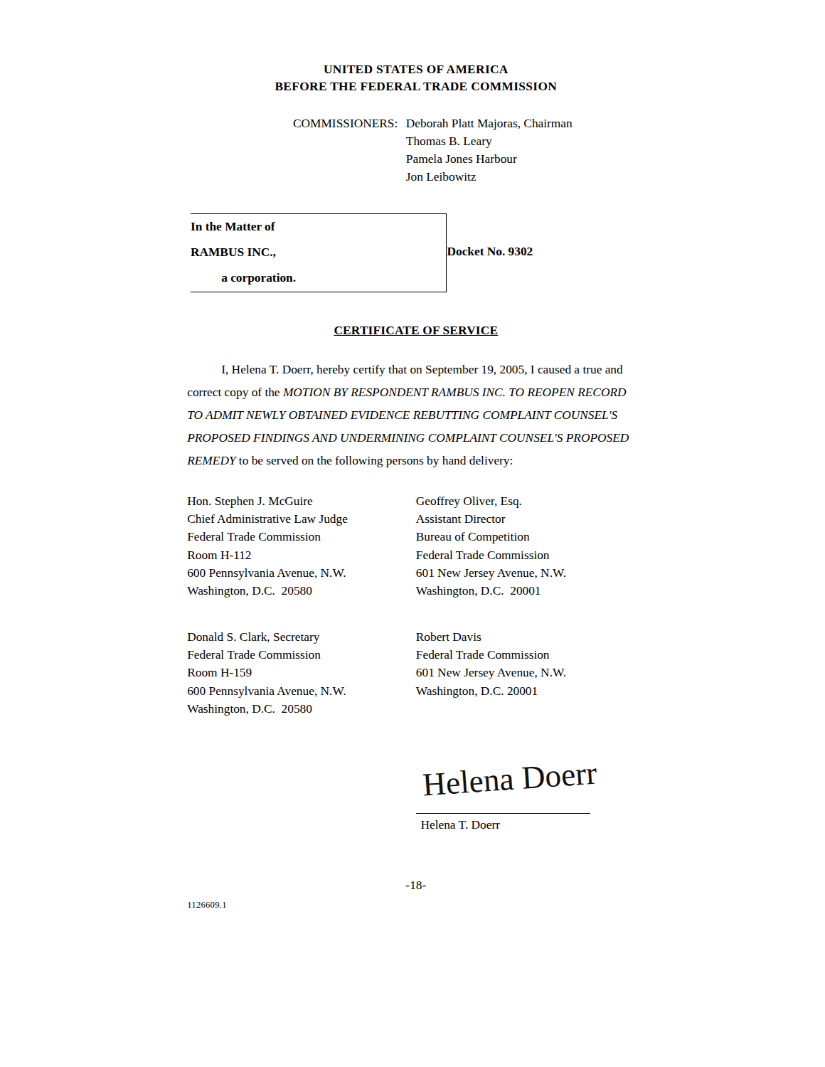UNITED STATES OF AMERICA
BEFORE THE FEDERAL TRADE COMMISSION
COMMISSIONERS: Deborah Platt Majoras, Chairman
Thomas B. Leary
Pamela Jones Harbour
Jon Leibowitz
| In the Matter of RAMBUS INC., a corporation. | Docket No. 9302 |
CERTIFICATE OF SERVICE
I, Helena T. Doerr, hereby certify that on September 19, 2005, I caused a true and correct copy of the MOTION BY RESPONDENT RAMBUS INC. TO REOPEN RECORD TO ADMIT NEWLY OBTAINED EVIDENCE REBUTTING COMPLAINT COUNSEL'S PROPOSED FINDINGS AND UNDERMINING COMPLAINT COUNSEL'S PROPOSED REMEDY to be served on the following persons by hand delivery:
| Hon. Stephen J. McGuire Chief Administrative Law Judge Federal Trade Commission Room H-112 600 Pennsylvania Avenue, N.W. Washington, D.C. 20580 | Geoffrey Oliver, Esq. Assistant Director Bureau of Competition Federal Trade Commission 601 New Jersey Avenue, N.W. Washington, D.C. 20001 |
| Donald S. Clark, Secretary Federal Trade Commission Room H-159 600 Pennsylvania Avenue, N.W. Washington, D.C. 20580 | Robert Davis Federal Trade Commission 601 New Jersey Avenue, N.W. Washington, D.C. 20001 |
Helena Doerr
Helena T. Doerr
-18-
1126609.1